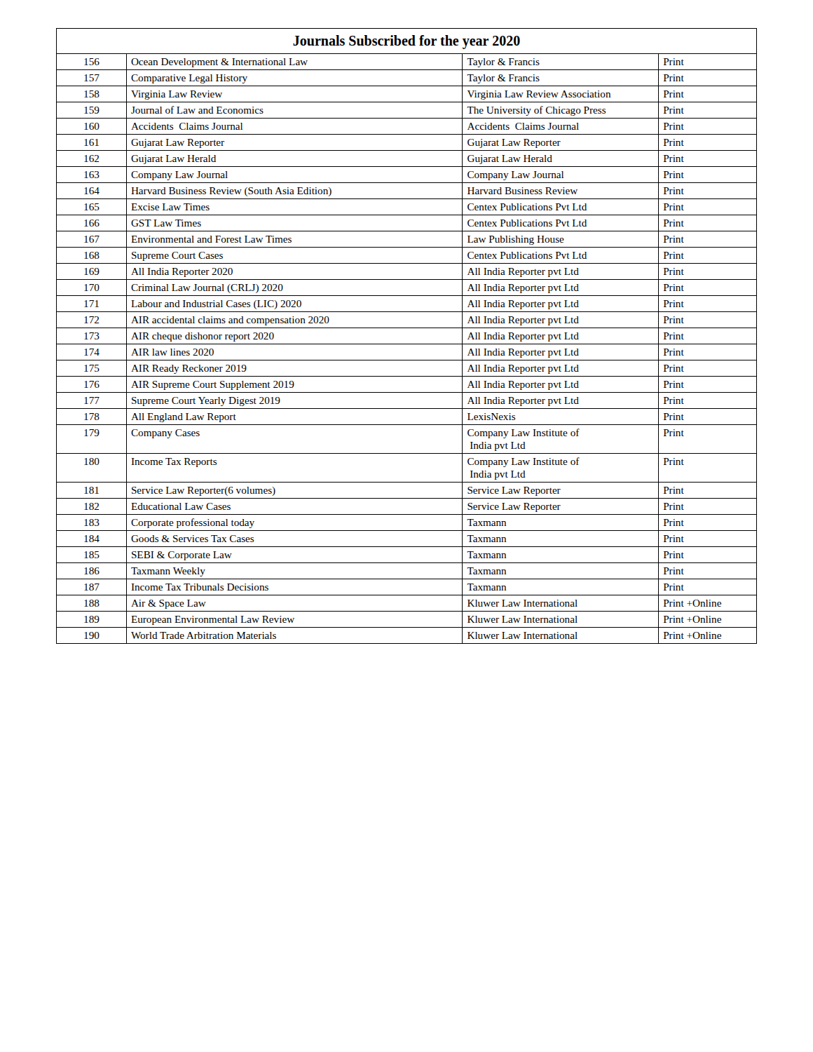Journals Subscribed for the year 2020
| 156 | Ocean Development & International Law | Taylor & Francis | Print |
| 157 | Comparative Legal History | Taylor & Francis | Print |
| 158 | Virginia Law Review | Virginia Law Review Association | Print |
| 159 | Journal of Law and Economics | The University of Chicago Press | Print |
| 160 | Accidents Claims Journal | Accidents Claims Journal | Print |
| 161 | Gujarat Law Reporter | Gujarat Law Reporter | Print |
| 162 | Gujarat Law Herald | Gujarat Law Herald | Print |
| 163 | Company Law Journal | Company Law Journal | Print |
| 164 | Harvard Business Review (South Asia Edition) | Harvard Business Review | Print |
| 165 | Excise Law Times | Centex Publications Pvt Ltd | Print |
| 166 | GST Law Times | Centex Publications Pvt Ltd | Print |
| 167 | Environmental and Forest Law Times | Law Publishing House | Print |
| 168 | Supreme Court Cases | Centex Publications Pvt Ltd | Print |
| 169 | All India Reporter 2020 | All India Reporter pvt Ltd | Print |
| 170 | Criminal Law Journal (CRLJ) 2020 | All India Reporter pvt Ltd | Print |
| 171 | Labour and Industrial Cases (LIC) 2020 | All India Reporter pvt Ltd | Print |
| 172 | AIR accidental claims and compensation 2020 | All India Reporter pvt Ltd | Print |
| 173 | AIR cheque dishonor report 2020 | All India Reporter pvt Ltd | Print |
| 174 | AIR law lines 2020 | All India Reporter pvt Ltd | Print |
| 175 | AIR Ready Reckoner 2019 | All India Reporter pvt Ltd | Print |
| 176 | AIR Supreme Court Supplement 2019 | All India Reporter pvt Ltd | Print |
| 177 | Supreme Court Yearly Digest 2019 | All India Reporter pvt Ltd | Print |
| 178 | All England Law Report | LexisNexis | Print |
| 179 | Company Cases | Company Law Institute of India pvt Ltd | Print |
| 180 | Income Tax Reports | Company Law Institute of India pvt Ltd | Print |
| 181 | Service Law Reporter(6 volumes) | Service Law Reporter | Print |
| 182 | Educational Law Cases | Service Law Reporter | Print |
| 183 | Corporate professional today | Taxmann | Print |
| 184 | Goods & Services Tax Cases | Taxmann | Print |
| 185 | SEBI & Corporate Law | Taxmann | Print |
| 186 | Taxmann Weekly | Taxmann | Print |
| 187 | Income Tax Tribunals Decisions | Taxmann | Print |
| 188 | Air & Space Law | Kluwer Law International | Print +Online |
| 189 | European Environmental Law Review | Kluwer Law International | Print +Online |
| 190 | World Trade Arbitration Materials | Kluwer Law International | Print +Online |